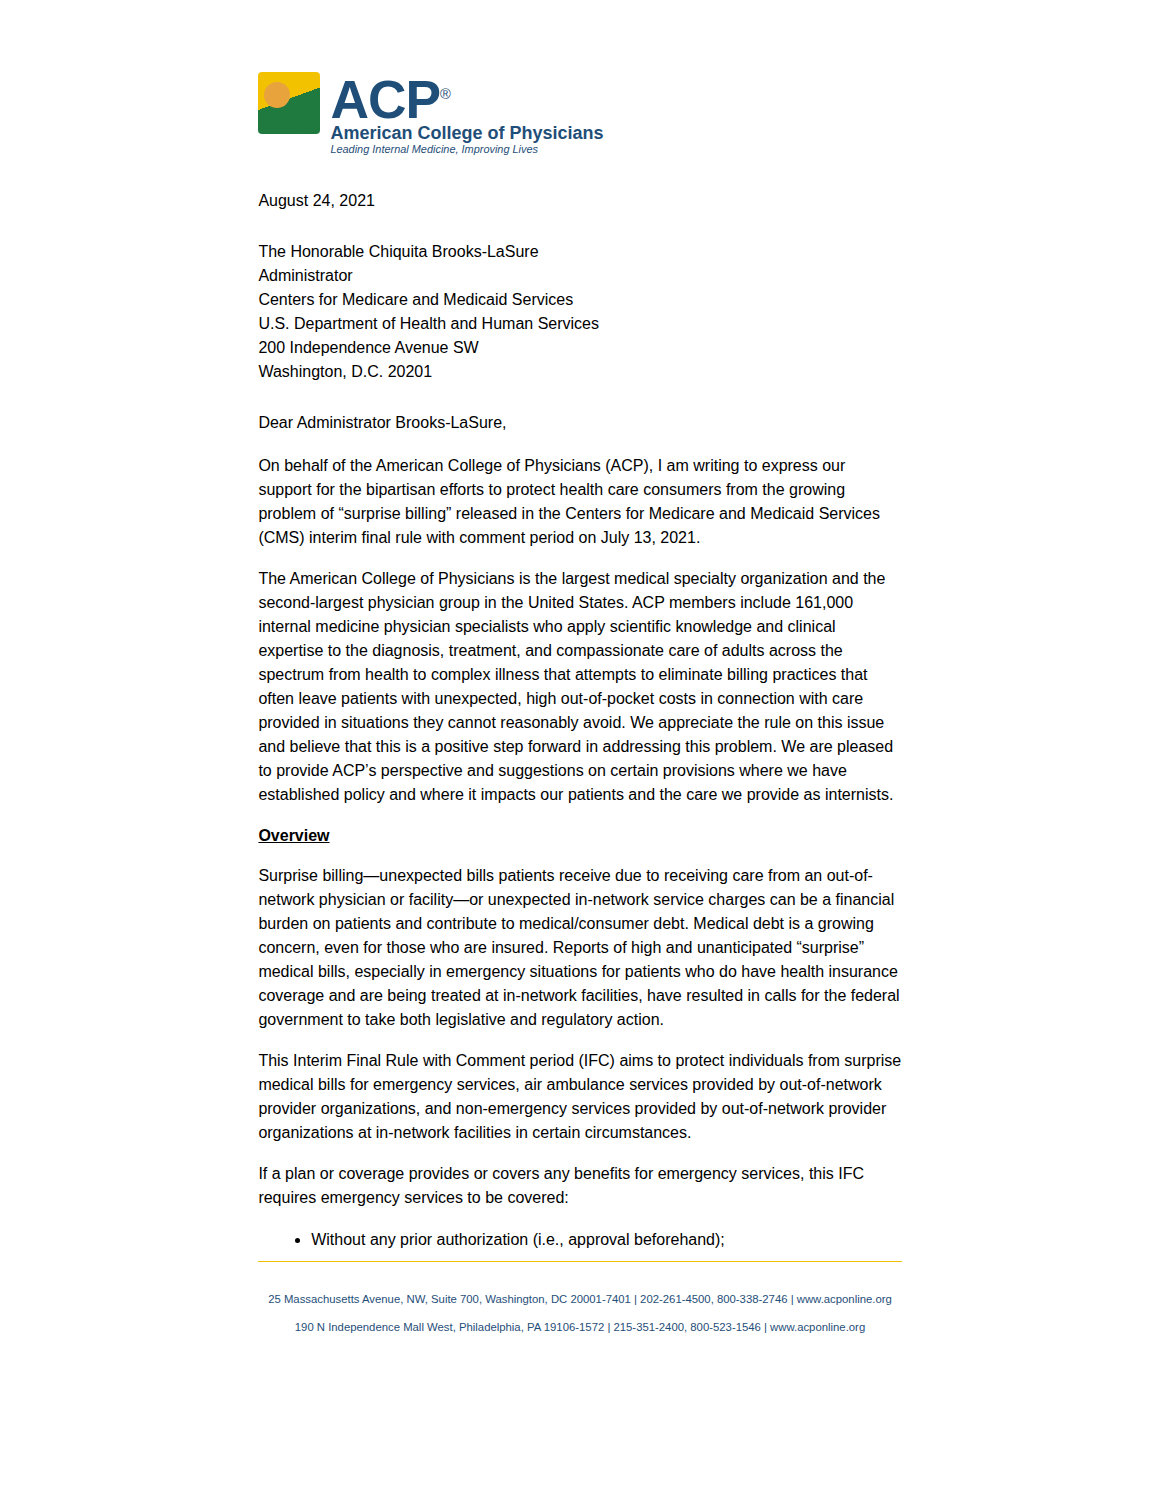ACP® American College of Physicians Leading Internal Medicine, Improving Lives
August 24, 2021
The Honorable Chiquita Brooks-LaSure
Administrator
Centers for Medicare and Medicaid Services
U.S. Department of Health and Human Services
200 Independence Avenue SW
Washington, D.C. 20201
Dear Administrator Brooks-LaSure,
On behalf of the American College of Physicians (ACP), I am writing to express our support for the bipartisan efforts to protect health care consumers from the growing problem of “surprise billing” released in the Centers for Medicare and Medicaid Services (CMS) interim final rule with comment period on July 13, 2021.
The American College of Physicians is the largest medical specialty organization and the second-largest physician group in the United States. ACP members include 161,000 internal medicine physician specialists who apply scientific knowledge and clinical expertise to the diagnosis, treatment, and compassionate care of adults across the spectrum from health to complex illness that attempts to eliminate billing practices that often leave patients with unexpected, high out-of-pocket costs in connection with care provided in situations they cannot reasonably avoid. We appreciate the rule on this issue and believe that this is a positive step forward in addressing this problem. We are pleased to provide ACP’s perspective and suggestions on certain provisions where we have established policy and where it impacts our patients and the care we provide as internists.
Overview
Surprise billing—unexpected bills patients receive due to receiving care from an out-of-network physician or facility—or unexpected in-network service charges can be a financial burden on patients and contribute to medical/consumer debt. Medical debt is a growing concern, even for those who are insured. Reports of high and unanticipated “surprise” medical bills, especially in emergency situations for patients who do have health insurance coverage and are being treated at in-network facilities, have resulted in calls for the federal government to take both legislative and regulatory action.
This Interim Final Rule with Comment period (IFC) aims to protect individuals from surprise medical bills for emergency services, air ambulance services provided by out-of-network provider organizations, and non-emergency services provided by out-of-network provider organizations at in-network facilities in certain circumstances.
If a plan or coverage provides or covers any benefits for emergency services, this IFC requires emergency services to be covered:
Without any prior authorization (i.e., approval beforehand);
25 Massachusetts Avenue, NW, Suite 700, Washington, DC 20001-7401 | 202-261-4500, 800-338-2746 | www.acponline.org
190 N Independence Mall West, Philadelphia, PA 19106-1572 | 215-351-2400, 800-523-1546 | www.acponline.org